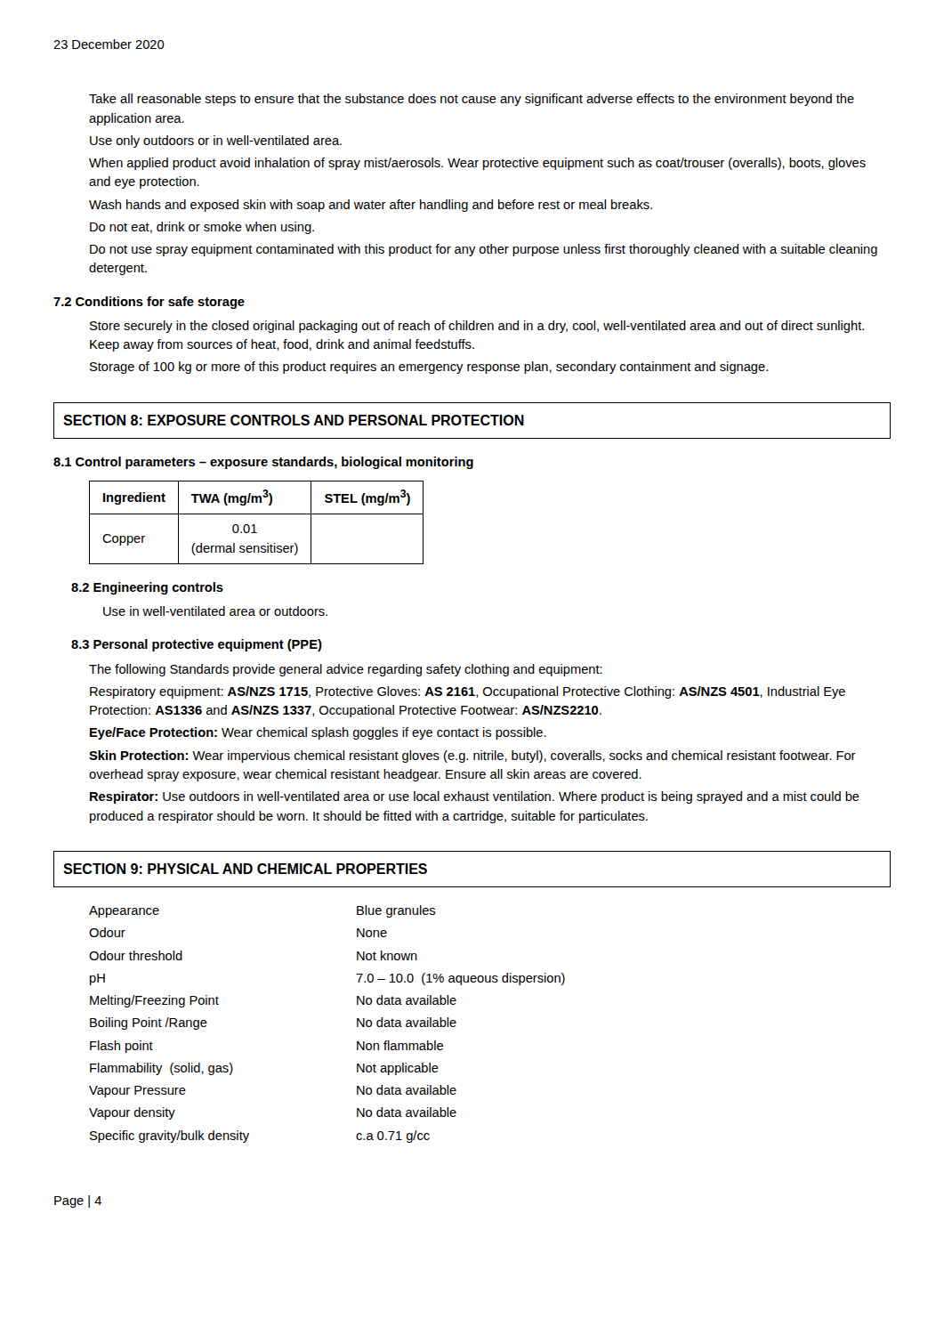23 December 2020
Take all reasonable steps to ensure that the substance does not cause any significant adverse effects to the environment beyond the application area.
Use only outdoors or in well-ventilated area.
When applied product avoid inhalation of spray mist/aerosols. Wear protective equipment such as coat/trouser (overalls), boots, gloves and eye protection.
Wash hands and exposed skin with soap and water after handling and before rest or meal breaks.
Do not eat, drink or smoke when using.
Do not use spray equipment contaminated with this product for any other purpose unless first thoroughly cleaned with a suitable cleaning detergent.
7.2 Conditions for safe storage
Store securely in the closed original packaging out of reach of children and in a dry, cool, well-ventilated area and out of direct sunlight. Keep away from sources of heat, food, drink and animal feedstuffs.
Storage of 100 kg or more of this product requires an emergency response plan, secondary containment and signage.
SECTION 8: EXPOSURE CONTROLS AND PERSONAL PROTECTION
8.1 Control parameters – exposure standards, biological monitoring
| Ingredient | TWA (mg/m 3 ) | STEL (mg/m 3 ) |
| --- | --- | --- |
| Copper | 0.01 (dermal sensitiser) | |
8.2 Engineering controls
Use in well-ventilated area or outdoors.
8.3 Personal protective equipment (PPE)
The following Standards provide general advice regarding safety clothing and equipment:
Respiratory equipment: AS/NZS 1715, Protective Gloves: AS 2161, Occupational Protective Clothing: AS/NZS 4501, Industrial Eye Protection: AS1336 and AS/NZS 1337, Occupational Protective Footwear: AS/NZS2210.
Eye/Face Protection: Wear chemical splash goggles if eye contact is possible.
Skin Protection: Wear impervious chemical resistant gloves (e.g. nitrile, butyl), coveralls, socks and chemical resistant footwear. For overhead spray exposure, wear chemical resistant headgear. Ensure all skin areas are covered.
Respirator: Use outdoors in well-ventilated area or use local exhaust ventilation. Where product is being sprayed and a mist could be produced a respirator should be worn. It should be fitted with a cartridge, suitable for particulates.
SECTION 9: PHYSICAL AND CHEMICAL PROPERTIES
| Appearance | Blue granules |
| Odour | None |
| Odour threshold | Not known |
| pH | 7.0 – 10.0 (1% aqueous dispersion) |
| Melting/Freezing Point | No data available |
| Boiling Point /Range | No data available |
| Flash point | Non flammable |
| Flammability (solid, gas) | Not applicable |
| Vapour Pressure | No data available |
| Vapour density | No data available |
| Specific gravity/bulk density | c.a 0.71 g/cc |
Page | 4